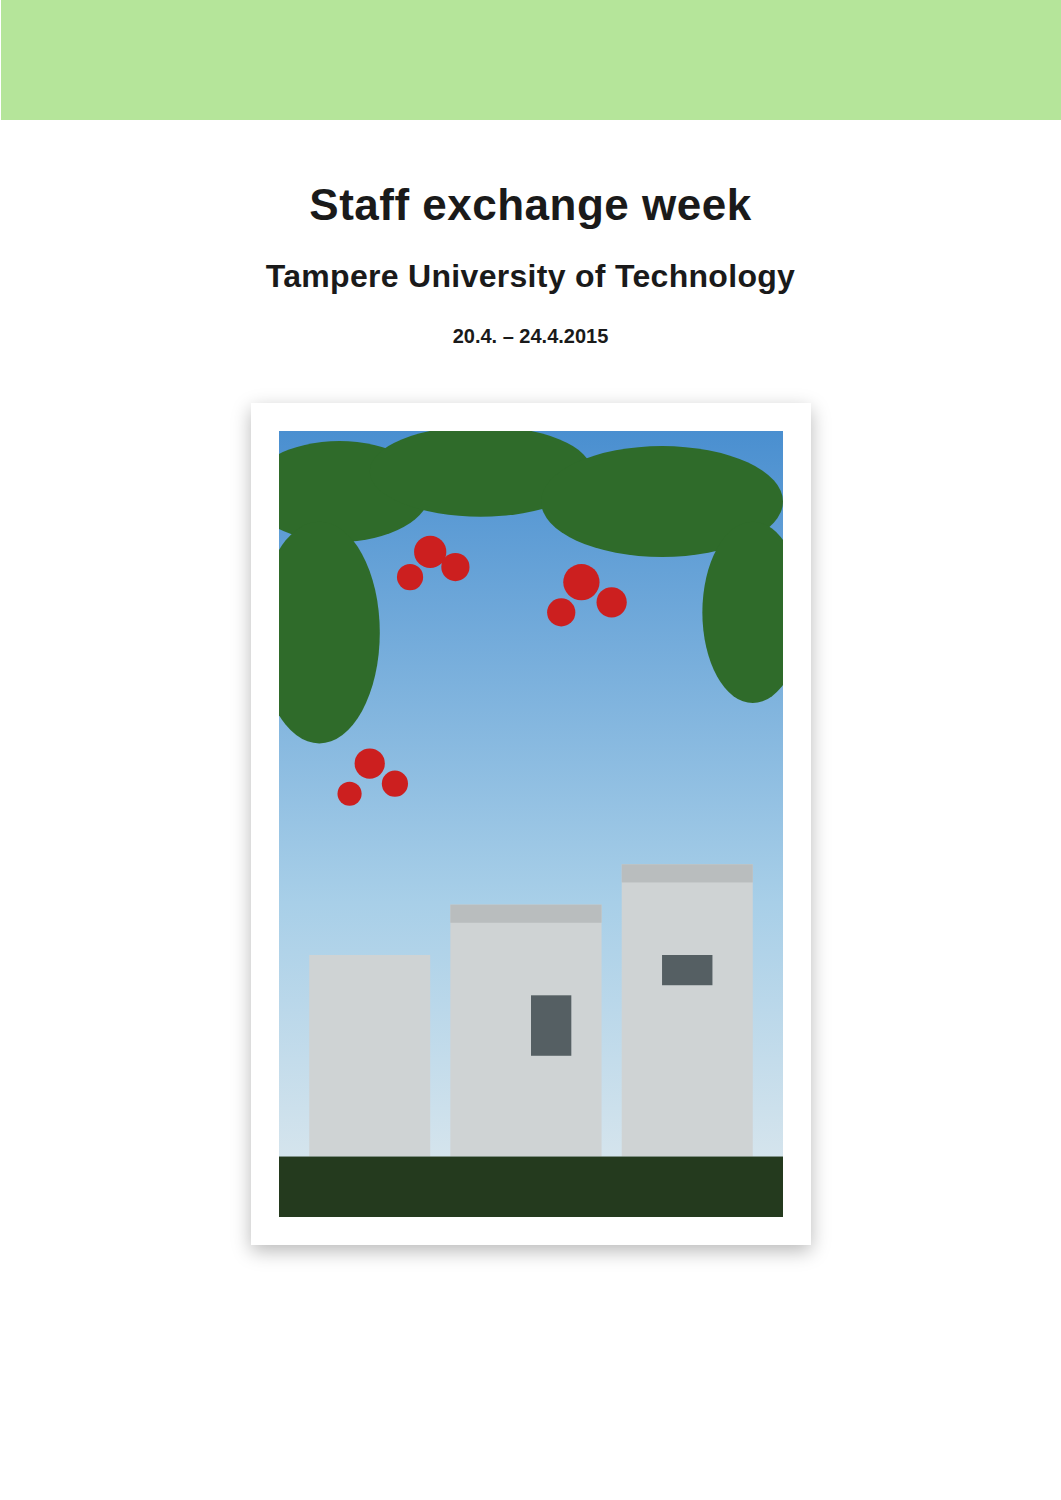Staff exchange week
Tampere University of Technology
20.4. – 24.4.2015